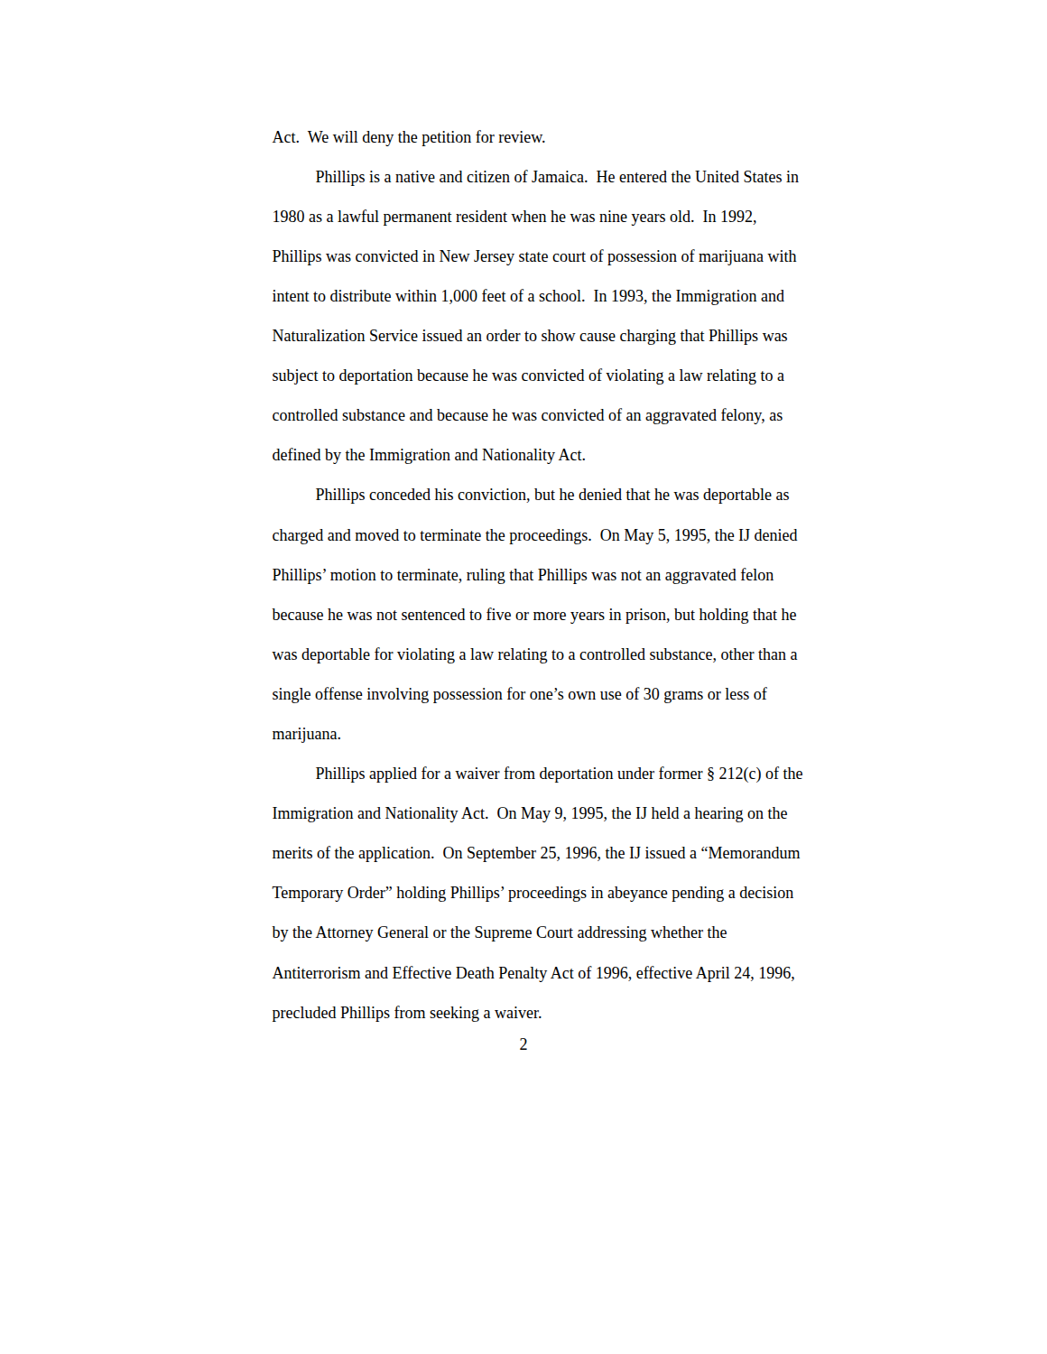Act. We will deny the petition for review.
Phillips is a native and citizen of Jamaica. He entered the United States in 1980 as a lawful permanent resident when he was nine years old. In 1992, Phillips was convicted in New Jersey state court of possession of marijuana with intent to distribute within 1,000 feet of a school. In 1993, the Immigration and Naturalization Service issued an order to show cause charging that Phillips was subject to deportation because he was convicted of violating a law relating to a controlled substance and because he was convicted of an aggravated felony, as defined by the Immigration and Nationality Act.
Phillips conceded his conviction, but he denied that he was deportable as charged and moved to terminate the proceedings. On May 5, 1995, the IJ denied Phillips’ motion to terminate, ruling that Phillips was not an aggravated felon because he was not sentenced to five or more years in prison, but holding that he was deportable for violating a law relating to a controlled substance, other than a single offense involving possession for one’s own use of 30 grams or less of marijuana.
Phillips applied for a waiver from deportation under former § 212(c) of the Immigration and Nationality Act. On May 9, 1995, the IJ held a hearing on the merits of the application. On September 25, 1996, the IJ issued a “Memorandum Temporary Order” holding Phillips’ proceedings in abeyance pending a decision by the Attorney General or the Supreme Court addressing whether the Antiterrorism and Effective Death Penalty Act of 1996, effective April 24, 1996, precluded Phillips from seeking a waiver.
2